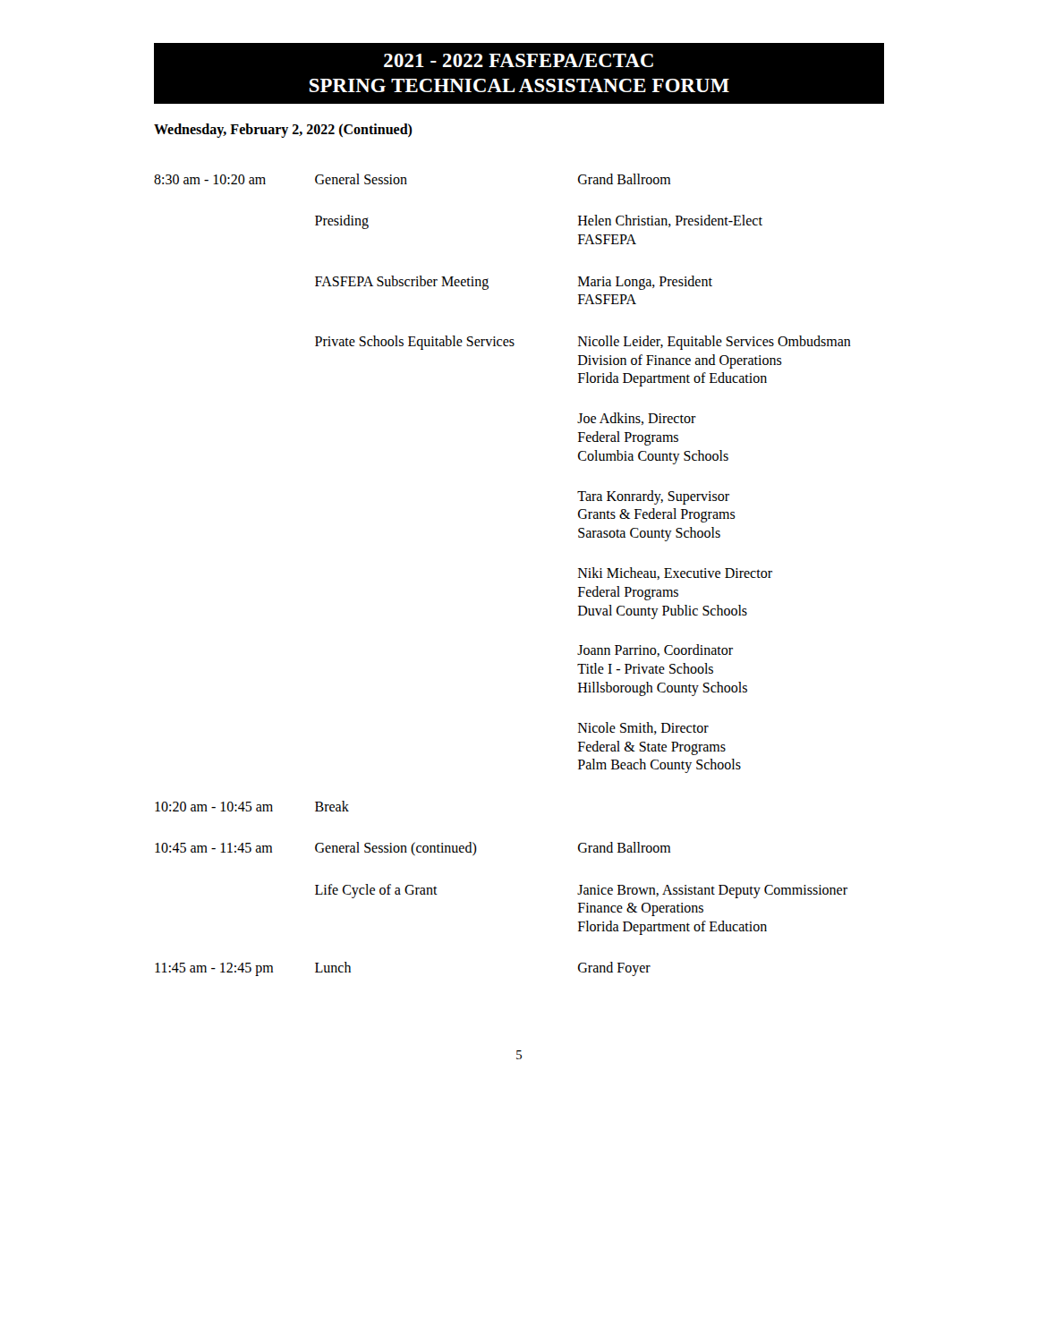2021 - 2022 FASFEPA/ECTAC
SPRING TECHNICAL ASSISTANCE FORUM
Wednesday, February 2, 2022 (Continued)
| 8:30 am - 10:20 am | General Session | Grand Ballroom |
| | Presiding | Helen Christian, President-Elect FASFEPA |
| | FASFEPA Subscriber Meeting | Maria Longa, President FASFEPA |
| | Private Schools Equitable Services | Nicolle Leider, Equitable Services Ombudsman Division of Finance and Operations Florida Department of Education Joe Adkins, Director Federal Programs Columbia County Schools Tara Konrardy, Supervisor Grants & Federal Programs Sarasota County Schools Niki Micheau, Executive Director Federal Programs Duval County Public Schools Joann Parrino, Coordinator Title I - Private Schools Hillsborough County Schools Nicole Smith, Director Federal & State Programs Palm Beach County Schools |
| 10:20 am - 10:45 am | Break | |
| 10:45 am - 11:45 am | General Session (continued) | Grand Ballroom |
| | Life Cycle of a Grant | Janice Brown, Assistant Deputy Commissioner Finance & Operations Florida Department of Education |
| 11:45 am - 12:45 pm | Lunch | Grand Foyer |
5